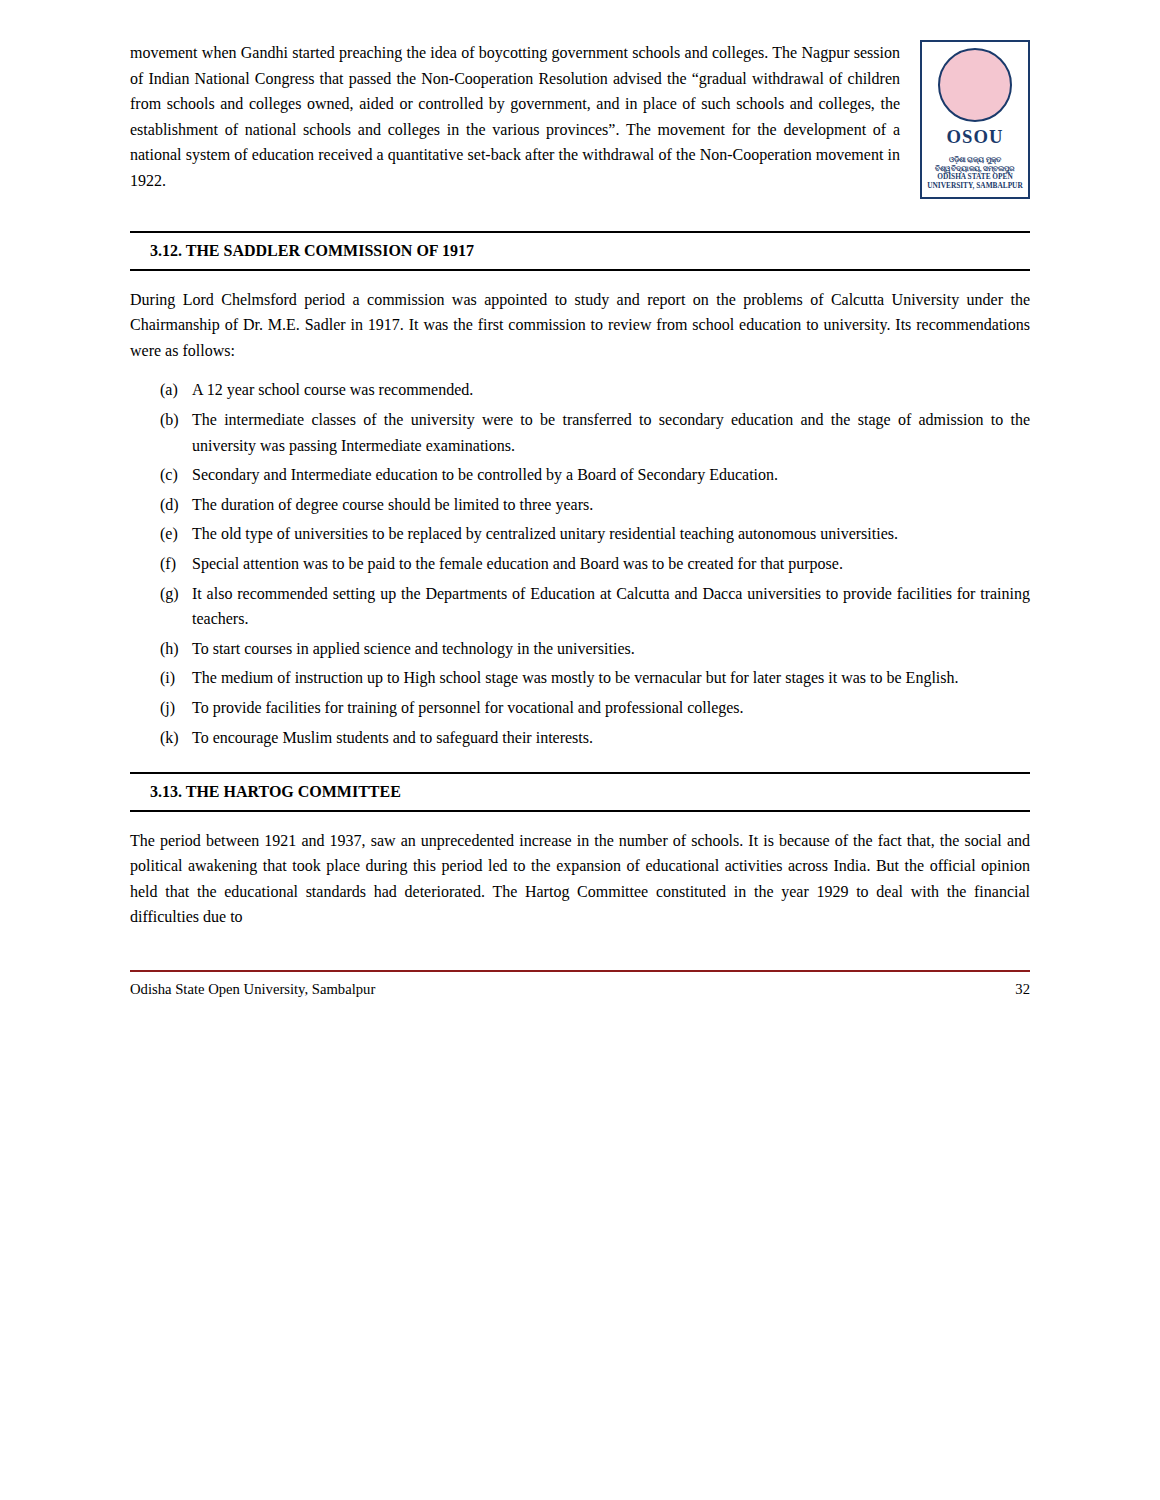OSOU
ଓଡ଼ିଶା ରାଜ୍ୟ ମୁକ୍ତ ବିଶ୍ୱବିଦ୍ୟାଳୟ, ସମ୍ବଲପୁର
ODISHA STATE OPEN UNIVERSITY, SAMBALPUR
movement when Gandhi started preaching the idea of boycotting government schools and colleges. The Nagpur session of Indian National Congress that passed the Non-Cooperation Resolution advised the “gradual withdrawal of children from schools and colleges owned, aided or controlled by government, and in place of such schools and colleges, the establishment of national schools and colleges in the various provinces”. The movement for the development of a national system of education received a quantitative set-back after the withdrawal of the Non-Cooperation movement in 1922.
3.12. The Saddler Commission of 1917
During Lord Chelmsford period a commission was appointed to study and report on the problems of Calcutta University under the Chairmanship of Dr. M.E. Sadler in 1917. It was the first commission to review from school education to university. Its recommendations were as follows:
(a) A 12 year school course was recommended.
(b) The intermediate classes of the university were to be transferred to secondary education and the stage of admission to the university was passing Intermediate examinations.
(c) Secondary and Intermediate education to be controlled by a Board of Secondary Education.
(d) The duration of degree course should be limited to three years.
(e) The old type of universities to be replaced by centralized unitary residential teaching autonomous universities.
(f) Special attention was to be paid to the female education and Board was to be created for that purpose.
(g) It also recommended setting up the Departments of Education at Calcutta and Dacca universities to provide facilities for training teachers.
(h) To start courses in applied science and technology in the universities.
(i) The medium of instruction up to High school stage was mostly to be vernacular but for later stages it was to be English.
(j) To provide facilities for training of personnel for vocational and professional colleges.
(k) To encourage Muslim students and to safeguard their interests.
3.13. The Hartog Committee
The period between 1921 and 1937, saw an unprecedented increase in the number of schools. It is because of the fact that, the social and political awakening that took place during this period led to the expansion of educational activities across India. But the official opinion held that the educational standards had deteriorated. The Hartog Committee constituted in the year 1929 to deal with the financial difficulties due to
Odisha State Open University, Sambalpur 32